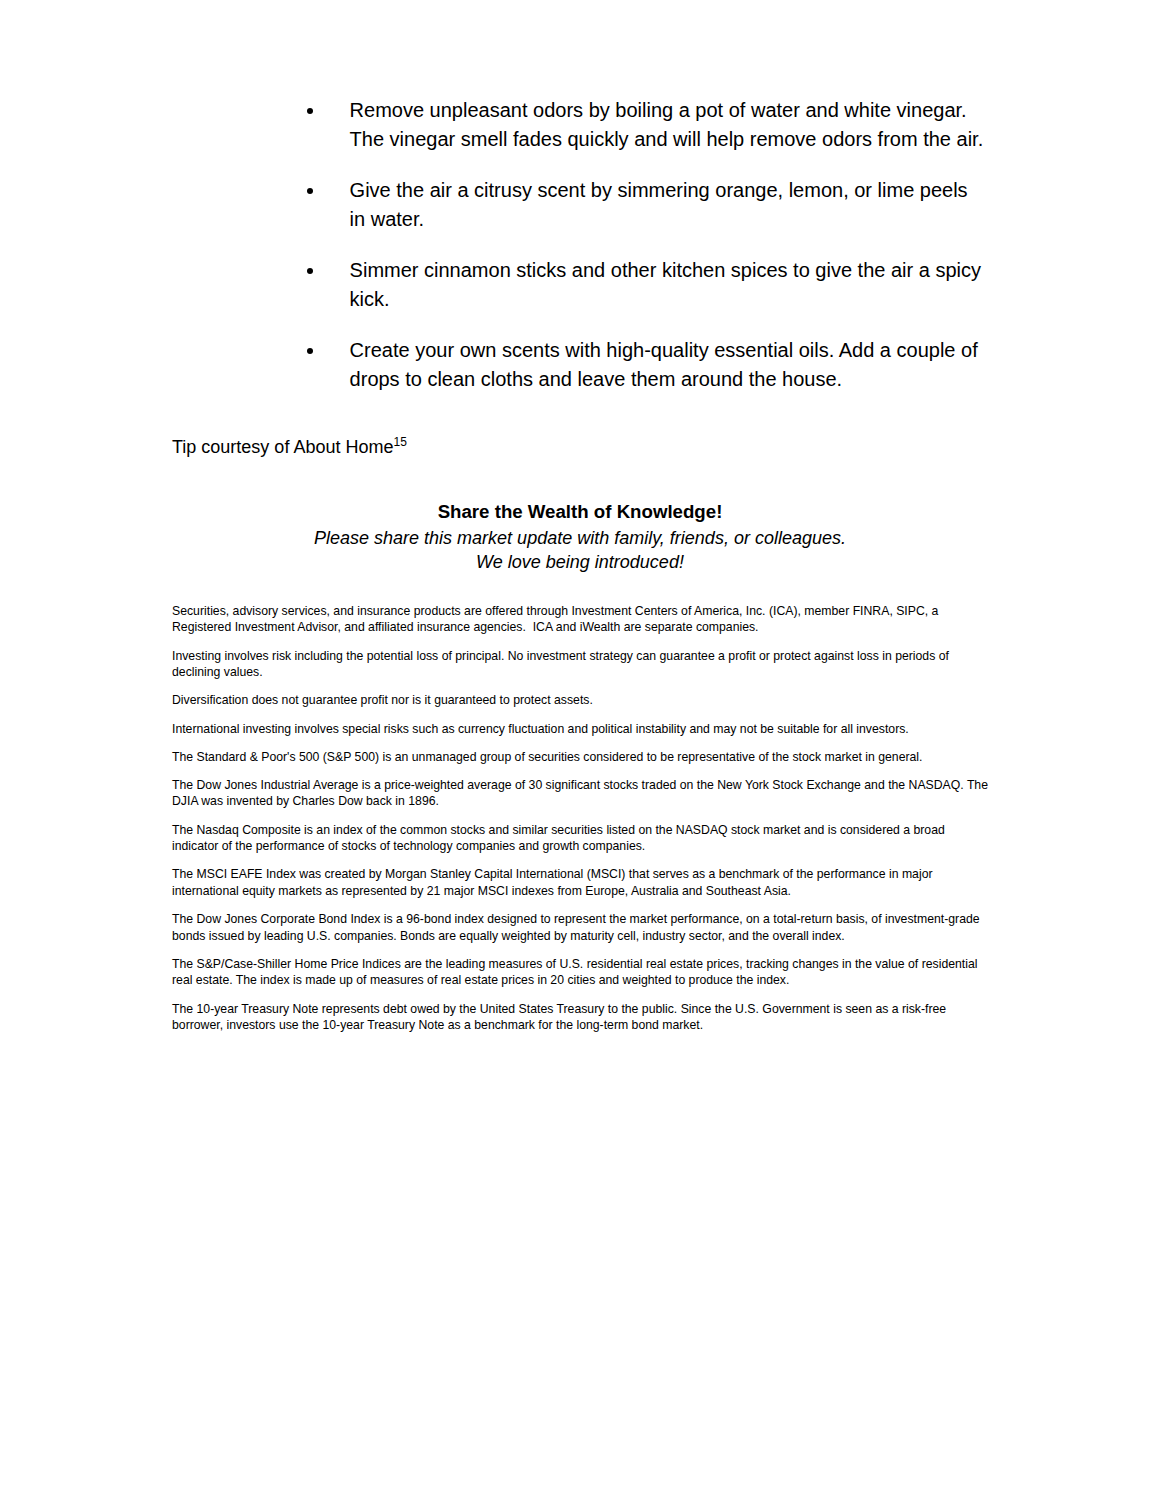Remove unpleasant odors by boiling a pot of water and white vinegar. The vinegar smell fades quickly and will help remove odors from the air.
Give the air a citrusy scent by simmering orange, lemon, or lime peels in water.
Simmer cinnamon sticks and other kitchen spices to give the air a spicy kick.
Create your own scents with high-quality essential oils. Add a couple of drops to clean cloths and leave them around the house.
Tip courtesy of About Home15
Share the Wealth of Knowledge!
Please share this market update with family, friends, or colleagues.
We love being introduced!
Securities, advisory services, and insurance products are offered through Investment Centers of America, Inc. (ICA), member FINRA, SIPC, a Registered Investment Advisor, and affiliated insurance agencies. ICA and iWealth are separate companies.
Investing involves risk including the potential loss of principal. No investment strategy can guarantee a profit or protect against loss in periods of declining values.
Diversification does not guarantee profit nor is it guaranteed to protect assets.
International investing involves special risks such as currency fluctuation and political instability and may not be suitable for all investors.
The Standard & Poor's 500 (S&P 500) is an unmanaged group of securities considered to be representative of the stock market in general.
The Dow Jones Industrial Average is a price-weighted average of 30 significant stocks traded on the New York Stock Exchange and the NASDAQ. The DJIA was invented by Charles Dow back in 1896.
The Nasdaq Composite is an index of the common stocks and similar securities listed on the NASDAQ stock market and is considered a broad indicator of the performance of stocks of technology companies and growth companies.
The MSCI EAFE Index was created by Morgan Stanley Capital International (MSCI) that serves as a benchmark of the performance in major international equity markets as represented by 21 major MSCI indexes from Europe, Australia and Southeast Asia.
The Dow Jones Corporate Bond Index is a 96-bond index designed to represent the market performance, on a total-return basis, of investment-grade bonds issued by leading U.S. companies. Bonds are equally weighted by maturity cell, industry sector, and the overall index.
The S&P/Case-Shiller Home Price Indices are the leading measures of U.S. residential real estate prices, tracking changes in the value of residential real estate. The index is made up of measures of real estate prices in 20 cities and weighted to produce the index.
The 10-year Treasury Note represents debt owed by the United States Treasury to the public. Since the U.S. Government is seen as a risk-free borrower, investors use the 10-year Treasury Note as a benchmark for the long-term bond market.